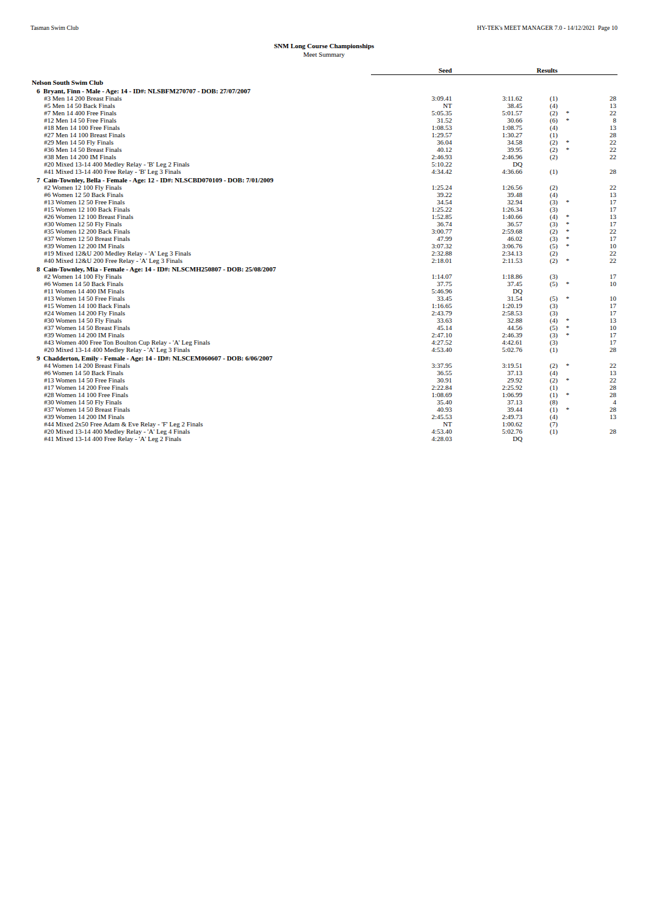Tasman Swim Club
HY-TEK's MEET MANAGER 7.0 - 14/12/2021 Page 10
SNM Long Course Championships
Meet Summary
| | Seed | Results | | |
| --- | --- | --- | --- | --- |
| Nelson South Swim Club |
| 6 Bryant, Finn - Male - Age: 14 - ID#: NLSBFM270707 - DOB: 27/07/2007 |
| #3 Men 14 200 Breast Finals | 3:09.41 | 3:11.62 | (1) | | 28 |
| #5 Men 14 50 Back Finals | NT | 38.45 | (4) | | 13 |
| #7 Men 14 400 Free Finals | 5:05.35 | 5:01.57 | (2) | * | 22 |
| #12 Men 14 50 Free Finals | 31.52 | 30.66 | (6) | * | 8 |
| #18 Men 14 100 Free Finals | 1:08.53 | 1:08.75 | (4) | | 13 |
| #27 Men 14 100 Breast Finals | 1:29.57 | 1:30.27 | (1) | | 28 |
| #29 Men 14 50 Fly Finals | 36.04 | 34.58 | (2) | * | 22 |
| #36 Men 14 50 Breast Finals | 40.12 | 39.95 | (2) | * | 22 |
| #38 Men 14 200 IM Finals | 2:46.93 | 2:46.96 | (2) | | 22 |
| #20 Mixed 13-14 400 Medley Relay - 'B' Leg 2 Finals | 5:10.22 | DQ | | | |
| #41 Mixed 13-14 400 Free Relay - 'B' Leg 3 Finals | 4:34.42 | 4:36.66 | (1) | | 28 |
| 7 Cain-Townley, Bella - Female - Age: 12 - ID#: NLSCBD070109 - DOB: 7/01/2009 |
| #2 Women 12 100 Fly Finals | 1:25.24 | 1:26.56 | (2) | | 22 |
| #6 Women 12 50 Back Finals | 39.22 | 39.48 | (4) | | 13 |
| #13 Women 12 50 Free Finals | 34.54 | 32.94 | (3) | * | 17 |
| #15 Women 12 100 Back Finals | 1:25.22 | 1:26.34 | (3) | | 17 |
| #26 Women 12 100 Breast Finals | 1:52.85 | 1:40.66 | (4) | * | 13 |
| #30 Women 12 50 Fly Finals | 36.74 | 36.57 | (3) | * | 17 |
| #35 Women 12 200 Back Finals | 3:00.77 | 2:59.68 | (2) | * | 22 |
| #37 Women 12 50 Breast Finals | 47.99 | 46.02 | (3) | * | 17 |
| #39 Women 12 200 IM Finals | 3:07.32 | 3:06.76 | (5) | * | 10 |
| #19 Mixed 12&U 200 Medley Relay - 'A' Leg 3 Finals | 2:32.88 | 2:34.13 | (2) | | 22 |
| #40 Mixed 12&U 200 Free Relay - 'A' Leg 3 Finals | 2:18.01 | 2:11.53 | (2) | * | 22 |
| 8 Cain-Townley, Mia - Female - Age: 14 - ID#: NLSCMH250807 - DOB: 25/08/2007 |
| #2 Women 14 100 Fly Finals | 1:14.07 | 1:18.86 | (3) | | 17 |
| #6 Women 14 50 Back Finals | 37.75 | 37.45 | (5) | * | 10 |
| #11 Women 14 400 IM Finals | 5:46.96 | DQ | | | |
| #13 Women 14 50 Free Finals | 33.45 | 31.54 | (5) | * | 10 |
| #15 Women 14 100 Back Finals | 1:16.65 | 1:20.19 | (3) | | 17 |
| #24 Women 14 200 Fly Finals | 2:43.79 | 2:58.53 | (3) | | 17 |
| #30 Women 14 50 Fly Finals | 33.63 | 32.88 | (4) | * | 13 |
| #37 Women 14 50 Breast Finals | 45.14 | 44.56 | (5) | * | 10 |
| #39 Women 14 200 IM Finals | 2:47.10 | 2:46.39 | (3) | * | 17 |
| #43 Women 400 Free Ton Boulton Cup Relay - 'A' Leg Finals | 4:27.52 | 4:42.61 | (3) | | 17 |
| #20 Mixed 13-14 400 Medley Relay - 'A' Leg 3 Finals | 4:53.40 | 5:02.76 | (1) | | 28 |
| 9 Chadderton, Emily - Female - Age: 14 - ID#: NLSCEM060607 - DOB: 6/06/2007 |
| #4 Women 14 200 Breast Finals | 3:37.95 | 3:19.51 | (2) | * | 22 |
| #6 Women 14 50 Back Finals | 36.55 | 37.13 | (4) | | 13 |
| #13 Women 14 50 Free Finals | 30.91 | 29.92 | (2) | * | 22 |
| #17 Women 14 200 Free Finals | 2:22.84 | 2:25.92 | (1) | | 28 |
| #28 Women 14 100 Free Finals | 1:08.69 | 1:06.99 | (1) | * | 28 |
| #30 Women 14 50 Fly Finals | 35.40 | 37.13 | (8) | | 4 |
| #37 Women 14 50 Breast Finals | 40.93 | 39.44 | (1) | * | 28 |
| #39 Women 14 200 IM Finals | 2:45.53 | 2:49.73 | (4) | | 13 |
| #44 Mixed 2x50 Free Adam & Eve Relay - 'F' Leg 2 Finals | NT | 1:00.62 | (7) | | |
| #20 Mixed 13-14 400 Medley Relay - 'A' Leg 4 Finals | 4:53.40 | 5:02.76 | (1) | | 28 |
| #41 Mixed 13-14 400 Free Relay - 'A' Leg 2 Finals | 4:28.03 | DQ | | | |